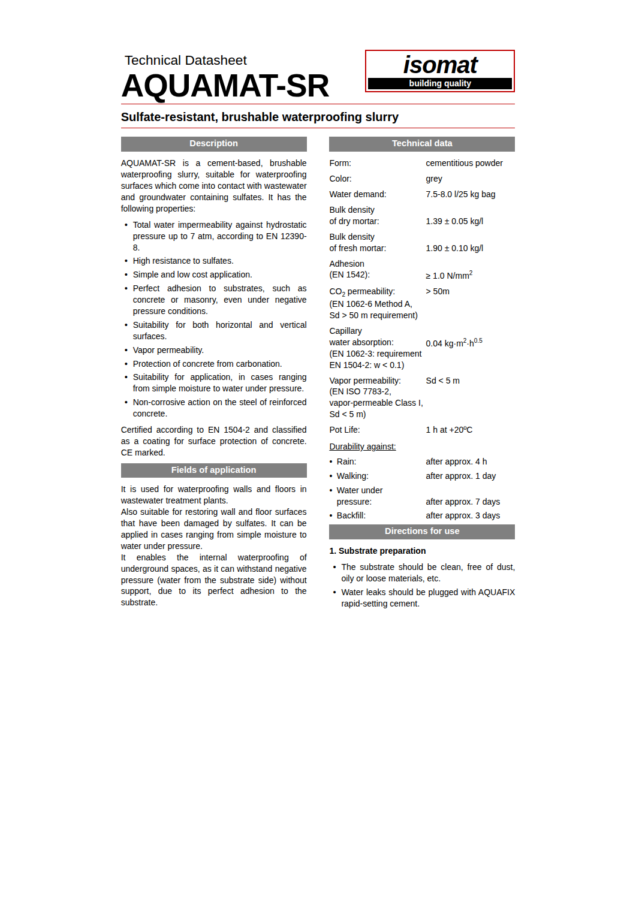Technical Datasheet
AQUAMAT-SR
isomat
building quality
Sulfate-resistant, brushable waterproofing slurry
Description
AQUAMAT-SR is a cement-based, brushable waterproofing slurry, suitable for waterproofing surfaces which come into contact with wastewater and groundwater containing sulfates. It has the following properties:
Total water impermeability against hydrostatic pressure up to 7 atm, according to EN 12390-8.
High resistance to sulfates.
Simple and low cost application.
Perfect adhesion to substrates, such as concrete or masonry, even under negative pressure conditions.
Suitability for both horizontal and vertical surfaces.
Vapor permeability.
Protection of concrete from carbonation.
Suitability for application, in cases ranging from simple moisture to water under pressure.
Non-corrosive action on the steel of reinforced concrete.
Certified according to EN 1504-2 and classified as a coating for surface protection of concrete. CE marked.
Fields of application
It is used for waterproofing walls and floors in wastewater treatment plants.
Also suitable for restoring wall and floor surfaces that have been damaged by sulfates. It can be applied in cases ranging from simple moisture to water under pressure.
It enables the internal waterproofing of underground spaces, as it can withstand negative pressure (water from the substrate side) without support, due to its perfect adhesion to the substrate.
Technical data
| Form: | cementitious powder |
| Color: | grey |
| Water demand: | 7.5-8.0 l/25 kg bag |
| Bulk density of dry mortar: | 1.39 ± 0.05 kg/l |
| Bulk density of fresh mortar: | 1.90 ± 0.10 kg/l |
| Adhesion (EN 1542): | ≥ 1.0 N/mm 2 |
| CO 2 permeability: (EN 1062-6 Method A, Sd > 50 m requirement) | > 50m |
| Capillary water absorption: (EN 1062-3: requirement EN 1504-2: w < 0.1) | 0.04 kg·m 2 ·h 0.5 |
| Vapor permeability: (EN ISO 7783-2, vapor-permeable Class I, Sd < 5 m) | Sd < 5 m |
| Pot Life: | 1 h at +20ºC |
Durability against:
| • | Rain: | after approx. 4 h |
| • | Walking: | after approx. 1 day |
| • | Water under pressure: | after approx. 7 days |
| • | Backfill: | after approx. 3 days |
Directions for use
1. Substrate preparation
The substrate should be clean, free of dust, oily or loose materials, etc.
Water leaks should be plugged with AQUAFIX rapid-setting cement.